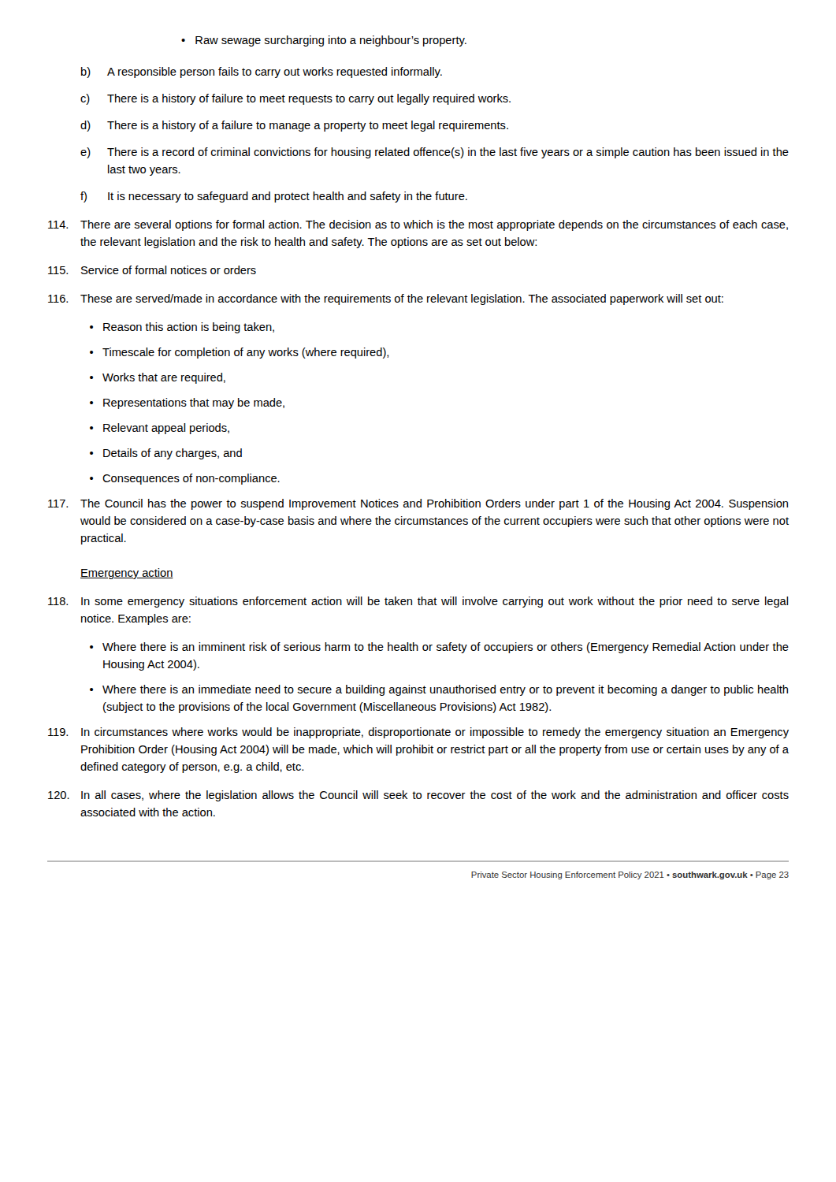• Raw sewage surcharging into a neighbour’s property.
b) A responsible person fails to carry out works requested informally.
c) There is a history of failure to meet requests to carry out legally required works.
d) There is a history of a failure to manage a property to meet legal requirements.
e) There is a record of criminal convictions for housing related offence(s) in the last five years or a simple caution has been issued in the last two years.
f) It is necessary to safeguard and protect health and safety in the future.
114. There are several options for formal action. The decision as to which is the most appropriate depends on the circumstances of each case, the relevant legislation and the risk to health and safety. The options are as set out below:
115. Service of formal notices or orders
116. These are served/made in accordance with the requirements of the relevant legislation. The associated paperwork will set out:
•Reason this action is being taken,
•Timescale for completion of any works (where required),
•Works that are required,
•Representations that may be made,
•Relevant appeal periods,
•Details of any charges, and
•Consequences of non-compliance.
117. The Council has the power to suspend Improvement Notices and Prohibition Orders under part 1 of the Housing Act 2004. Suspension would be considered on a case-by-case basis and where the circumstances of the current occupiers were such that other options were not practical.
Emergency action
118. In some emergency situations enforcement action will be taken that will involve carrying out work without the prior need to serve legal notice. Examples are:
•Where there is an imminent risk of serious harm to the health or safety of occupiers or others (Emergency Remedial Action under the Housing Act 2004).
•Where there is an immediate need to secure a building against unauthorised entry or to prevent it becoming a danger to public health (subject to the provisions of the local Government (Miscellaneous Provisions) Act 1982).
119. In circumstances where works would be inappropriate, disproportionate or impossible to remedy the emergency situation an Emergency Prohibition Order (Housing Act 2004) will be made, which will prohibit or restrict part or all the property from use or certain uses by any of a defined category of person, e.g. a child, etc.
120. In all cases, where the legislation allows the Council will seek to recover the cost of the work and the administration and officer costs associated with the action.
Private Sector Housing Enforcement Policy 2021 • southwark.gov.uk • Page 23